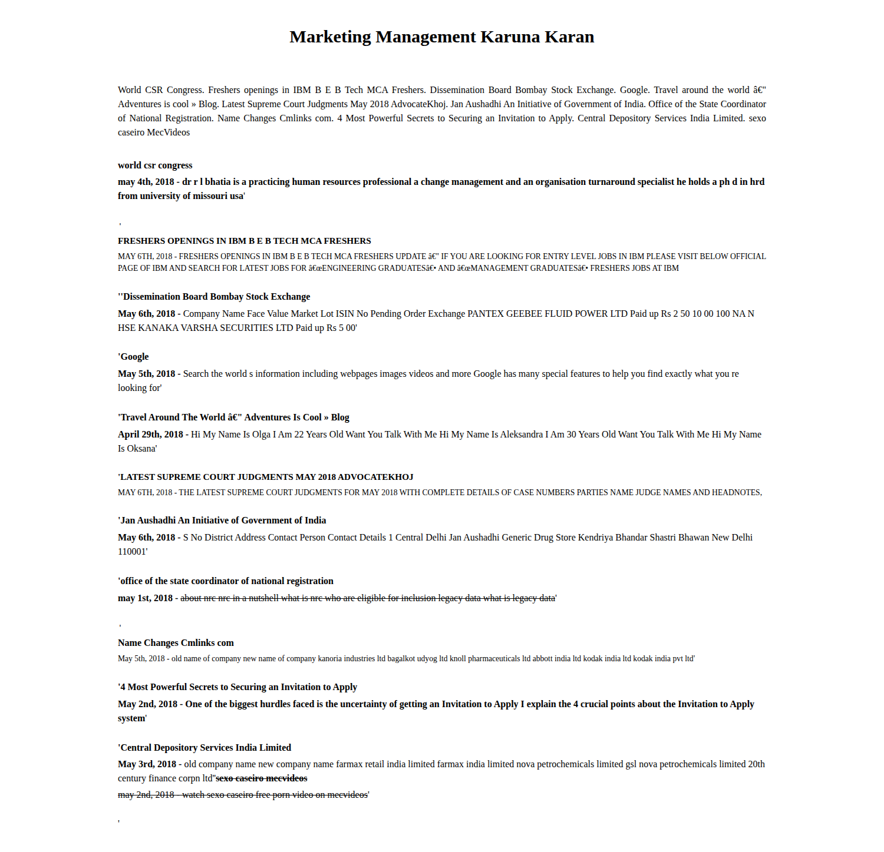Marketing Management Karuna Karan
World CSR Congress. Freshers openings in IBM B E B Tech MCA Freshers. Dissemination Board Bombay Stock Exchange. Google. Travel around the world â€" Adventures is cool » Blog. Latest Supreme Court Judgments May 2018 AdvocateKhoj. Jan Aushadhi An Initiative of Government of India. Office of the State Coordinator of National Registration. Name Changes Cmlinks com. 4 Most Powerful Secrets to Securing an Invitation to Apply. Central Depository Services India Limited. sexo caseiro MecVideos
world csr congress
may 4th, 2018 - dr r l bhatia is a practicing human resources professional a change management and an organisation turnaround specialist he holds a ph d in hrd from university of missouri usa'
'
FRESHERS OPENINGS IN IBM B E B TECH MCA FRESHERS
MAY 6TH, 2018 - FRESHERS OPENINGS IN IBM B E B TECH MCA FRESHERS UPDATE â€" IF YOU ARE LOOKING FOR ENTRY LEVEL JOBS IN IBM PLEASE VISIT BELOW OFFICIAL PAGE OF IBM AND SEARCH FOR LATEST JOBS FOR â€œENGINEERING GRADUATESâ€• AND â€œMANAGEMENT GRADUATESâ€• FRESHERS JOBS AT IBM
''Dissemination Board Bombay Stock Exchange
May 6th, 2018 - Company Name Face Value Market Lot ISIN No Pending Order Exchange PANTEX GEEBEE FLUID POWER LTD Paid up Rs 2 50 10 00 100 NA N HSE KANAKA VARSHA SECURITIES LTD Paid up Rs 5 00'
'Google
May 5th, 2018 - Search the world s information including webpages images videos and more Google has many special features to help you find exactly what you re looking for'
'Travel Around The World â€" Adventures Is Cool » Blog
April 29th, 2018 - Hi My Name Is Olga I Am 22 Years Old Want You Talk With Me Hi My Name Is Aleksandra I Am 30 Years Old Want You Talk With Me Hi My Name Is Oksana'
'LATEST SUPREME COURT JUDGMENTS MAY 2018 ADVOCATEKHOJ
MAY 6TH, 2018 - THE LATEST SUPREME COURT JUDGMENTS FOR MAY 2018 WITH COMPLETE DETAILS OF CASE NUMBERS PARTIES NAME JUDGE NAMES AND HEADNOTES,
'Jan Aushadhi An Initiative of Government of India
May 6th, 2018 - S No District Address Contact Person Contact Details 1 Central Delhi Jan Aushadhi Generic Drug Store Kendriya Bhandar Shastri Bhawan New Delhi 110001'
'office of the state coordinator of national registration
may 1st, 2018 - about nrc nrc in a nutshell what is nrc who are eligible for inclusion legacy data what is legacy data'
'
Name Changes Cmlinks com
May 5th, 2018 - old name of company new name of company kanoria industries ltd bagalkot udyog ltd knoll pharmaceuticals ltd abbott india ltd kodak india ltd kodak india pvt ltd'
'4 Most Powerful Secrets to Securing an Invitation to Apply
May 2nd, 2018 - One of the biggest hurdles faced is the uncertainty of getting an Invitation to Apply I explain the 4 crucial points about the Invitation to Apply system'
'Central Depository Services India Limited
May 3rd, 2018 - old company name new company name farmax retail india limited farmax india limited nova petrochemicals limited gsl nova petrochemicals limited 20th century finance corpn ltd''sexo caseiro mecvideos
may 2nd, 2018 - watch sexo caseiro free porn video on mecvideos'
'